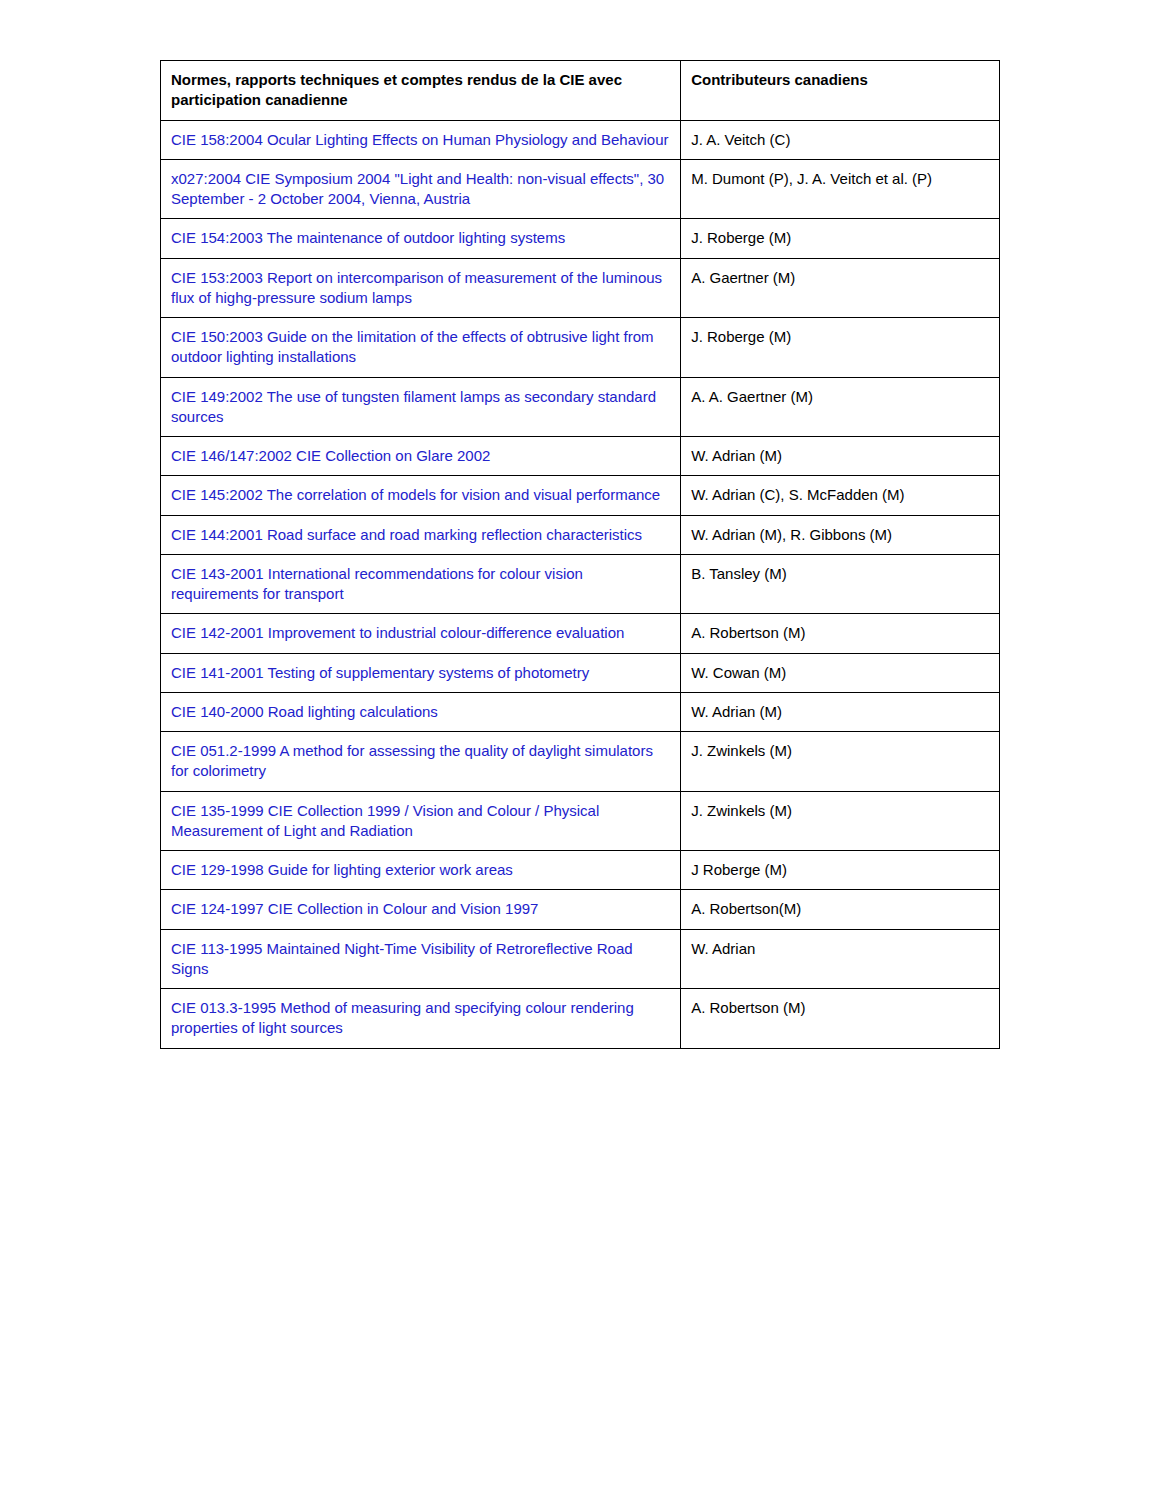| Normes, rapports techniques et comptes rendus de la CIE avec participation canadienne | Contributeurs canadiens |
| --- | --- |
| CIE 158:2004 Ocular Lighting Effects on Human Physiology and Behaviour | J. A. Veitch (C) |
| x027:2004 CIE Symposium 2004 "Light and Health: non-visual effects", 30 September - 2 October 2004, Vienna, Austria | M. Dumont (P), J. A. Veitch et al. (P) |
| CIE 154:2003 The maintenance of outdoor lighting systems | J. Roberge (M) |
| CIE 153:2003 Report on intercomparison of measurement of the luminous flux of highg-pressure sodium lamps | A. Gaertner (M) |
| CIE 150:2003 Guide on the limitation of the effects of obtrusive light from outdoor lighting installations | J. Roberge (M) |
| CIE 149:2002 The use of tungsten filament lamps as secondary standard sources | A. A. Gaertner (M) |
| CIE 146/147:2002 CIE Collection on Glare 2002 | W. Adrian (M) |
| CIE 145:2002 The correlation of models for vision and visual performance | W. Adrian (C), S. McFadden (M) |
| CIE 144:2001 Road surface and road marking reflection characteristics | W. Adrian (M), R. Gibbons (M) |
| CIE 143-2001 International recommendations for colour vision requirements for transport | B. Tansley (M) |
| CIE 142-2001 Improvement to industrial colour-difference evaluation | A. Robertson (M) |
| CIE 141-2001 Testing of supplementary systems of photometry | W. Cowan (M) |
| CIE 140-2000 Road lighting calculations | W. Adrian (M) |
| CIE 051.2-1999 A method for assessing the quality of daylight simulators for colorimetry | J. Zwinkels (M) |
| CIE 135-1999 CIE Collection 1999 / Vision and Colour / Physical Measurement of Light and Radiation | J. Zwinkels (M) |
| CIE 129-1998 Guide for lighting exterior work areas | J Roberge (M) |
| CIE 124-1997 CIE Collection in Colour and Vision 1997 | A. Robertson(M) |
| CIE 113-1995 Maintained Night-Time Visibility of Retroreflective Road Signs | W. Adrian |
| CIE 013.3-1995 Method of measuring and specifying colour rendering properties of light sources | A. Robertson (M) |